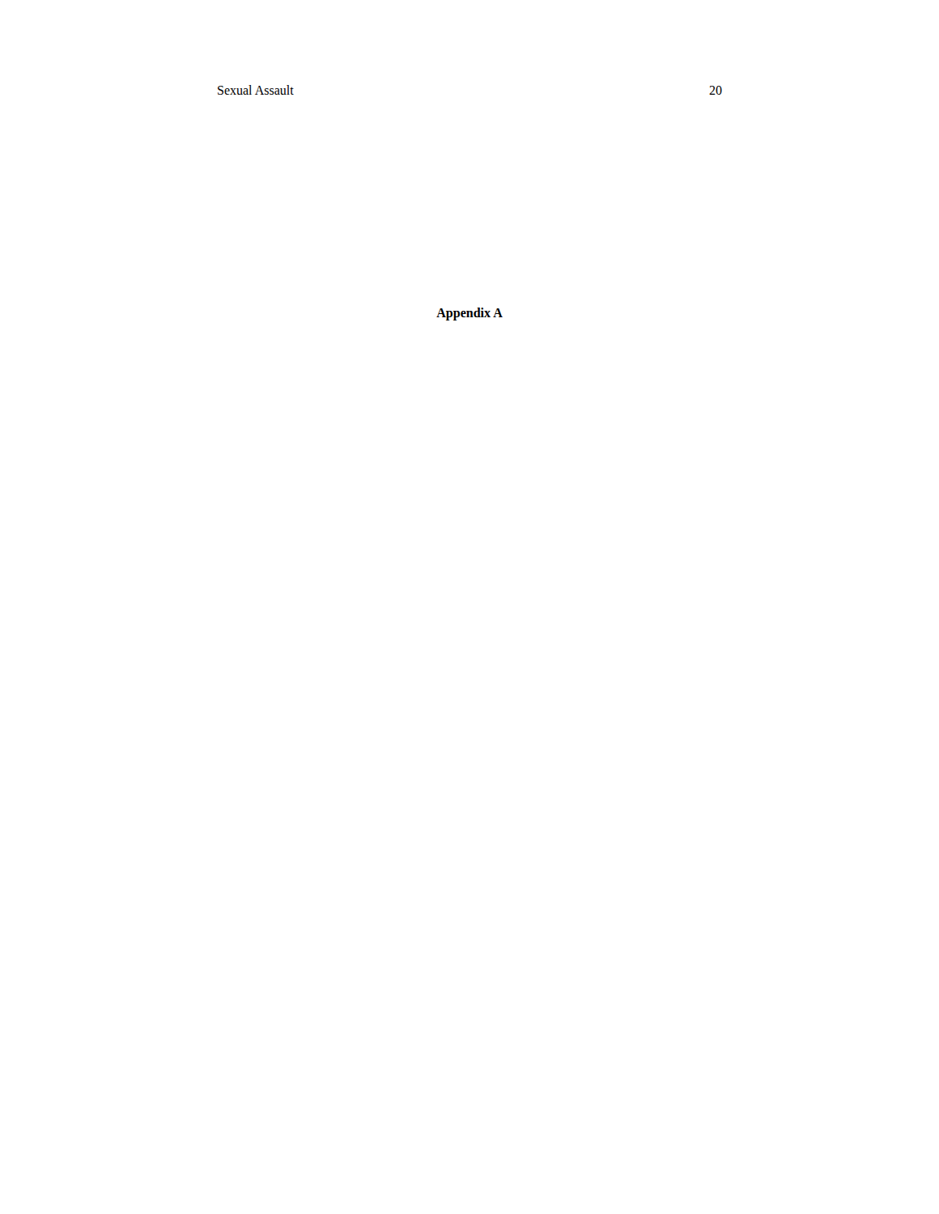Sexual Assault 20
Appendix A